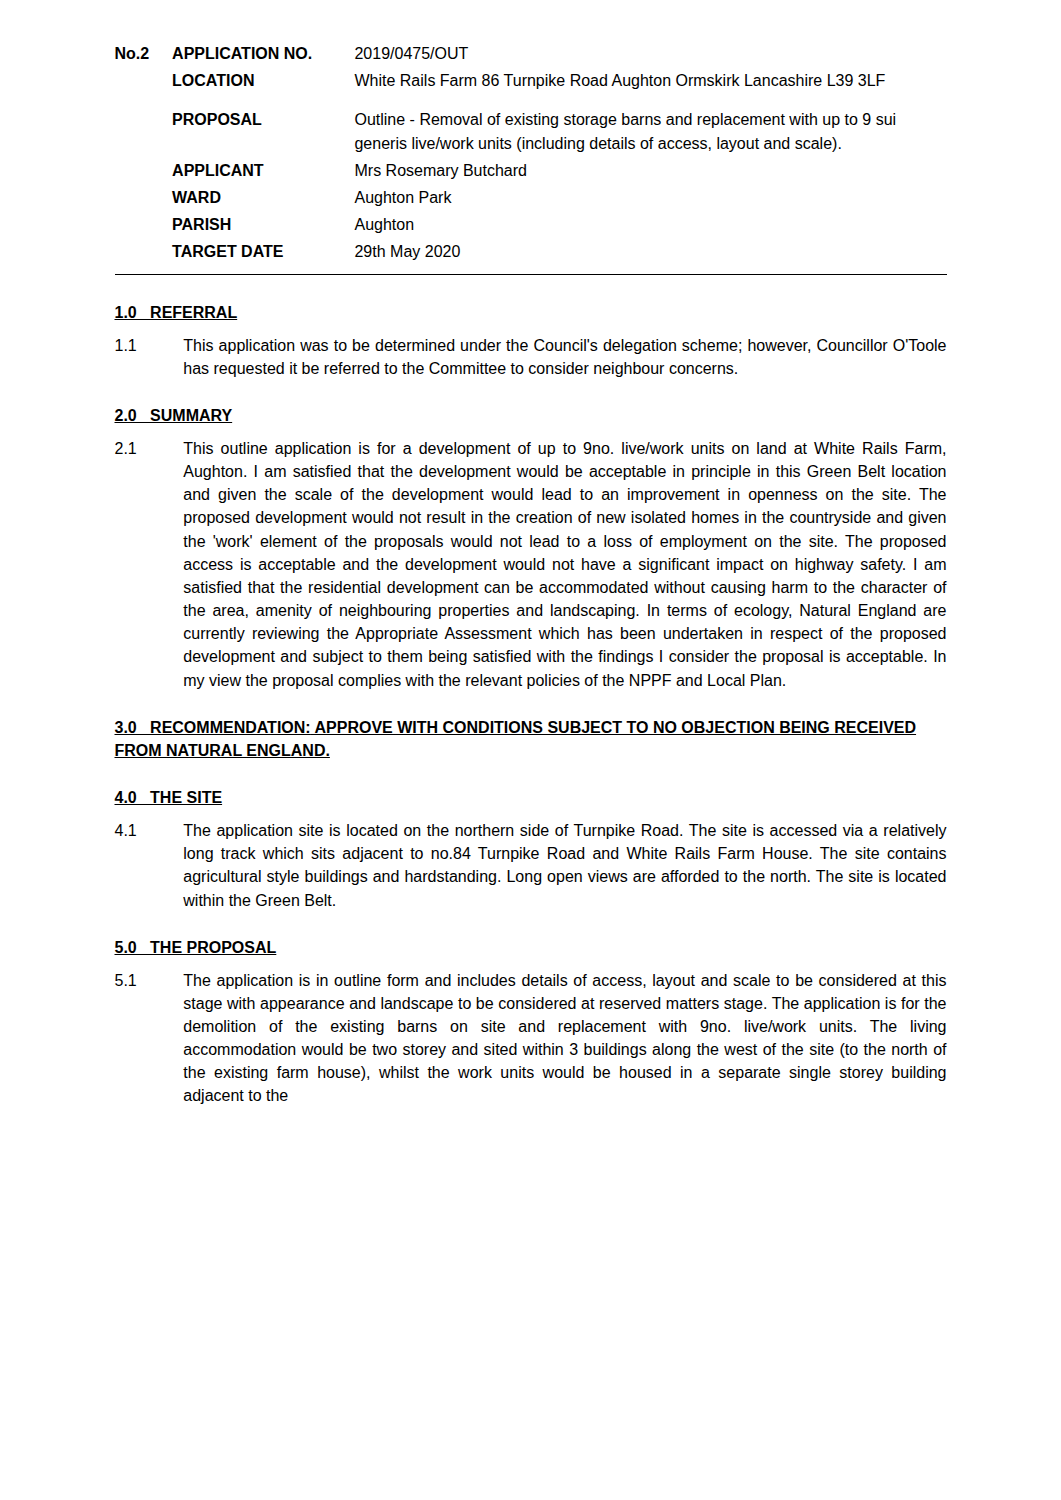| No.2 | APPLICATION NO. | 2019/0475/OUT |
| | LOCATION | White Rails Farm 86 Turnpike Road Aughton Ormskirk Lancashire L39 3LF |
| | PROPOSAL | Outline - Removal of existing storage barns and replacement with up to 9 sui generis live/work units (including details of access, layout and scale). |
| | APPLICANT | Mrs Rosemary Butchard |
| | WARD | Aughton Park |
| | PARISH | Aughton |
| | TARGET DATE | 29th May 2020 |
1.0 Referral
1.1 This application was to be determined under the Council's delegation scheme; however, Councillor O'Toole has requested it be referred to the Committee to consider neighbour concerns.
2.0 Summary
2.1 This outline application is for a development of up to 9no. live/work units on land at White Rails Farm, Aughton. I am satisfied that the development would be acceptable in principle in this Green Belt location and given the scale of the development would lead to an improvement in openness on the site. The proposed development would not result in the creation of new isolated homes in the countryside and given the 'work' element of the proposals would not lead to a loss of employment on the site. The proposed access is acceptable and the development would not have a significant impact on highway safety. I am satisfied that the residential development can be accommodated without causing harm to the character of the area, amenity of neighbouring properties and landscaping. In terms of ecology, Natural England are currently reviewing the Appropriate Assessment which has been undertaken in respect of the proposed development and subject to them being satisfied with the findings I consider the proposal is acceptable. In my view the proposal complies with the relevant policies of the NPPF and Local Plan.
3.0 Recommendation: APPROVE with conditions subject to no objection being received from Natural England.
4.0 The Site
4.1 The application site is located on the northern side of Turnpike Road. The site is accessed via a relatively long track which sits adjacent to no.84 Turnpike Road and White Rails Farm House. The site contains agricultural style buildings and hardstanding. Long open views are afforded to the north. The site is located within the Green Belt.
5.0 The Proposal
5.1 The application is in outline form and includes details of access, layout and scale to be considered at this stage with appearance and landscape to be considered at reserved matters stage. The application is for the demolition of the existing barns on site and replacement with 9no. live/work units. The living accommodation would be two storey and sited within 3 buildings along the west of the site (to the north of the existing farm house), whilst the work units would be housed in a separate single storey building adjacent to the